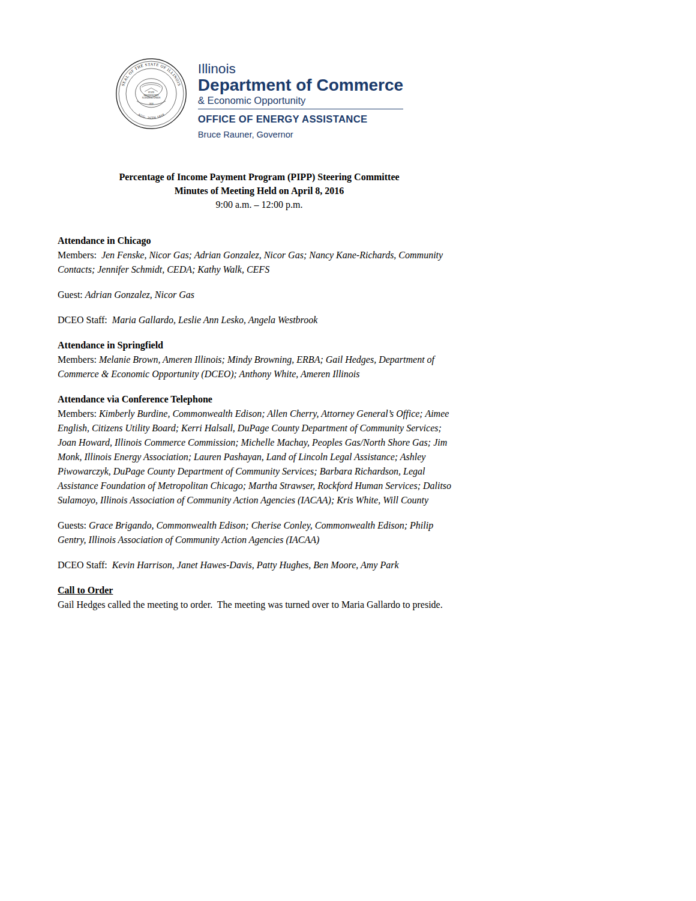SEAL OF THE STATE OF ILLINOIS AUG. 26TH 1818 STATE SOVEREIGNTY NATIONAL UNION 1818
Illinois
Department of Commerce
& Economic Opportunity
OFFICE OF ENERGY ASSISTANCE
Bruce Rauner, Governor
Percentage of Income Payment Program (PIPP) Steering Committee
Minutes of Meeting Held on April 8, 2016
9:00 a.m. – 12:00 p.m.
Attendance in Chicago
Members: Jen Fenske, Nicor Gas; Adrian Gonzalez, Nicor Gas; Nancy Kane-Richards, Community Contacts; Jennifer Schmidt, CEDA; Kathy Walk, CEFS
Guest: Adrian Gonzalez, Nicor Gas
DCEO Staff: Maria Gallardo, Leslie Ann Lesko, Angela Westbrook
Attendance in Springfield
Members: Melanie Brown, Ameren Illinois; Mindy Browning, ERBA; Gail Hedges, Department of Commerce & Economic Opportunity (DCEO); Anthony White, Ameren Illinois
Attendance via Conference Telephone
Members: Kimberly Burdine, Commonwealth Edison; Allen Cherry, Attorney General’s Office; Aimee English, Citizens Utility Board; Kerri Halsall, DuPage County Department of Community Services; Joan Howard, Illinois Commerce Commission; Michelle Machay, Peoples Gas/North Shore Gas; Jim Monk, Illinois Energy Association; Lauren Pashayan, Land of Lincoln Legal Assistance; Ashley Piwowarczyk, DuPage County Department of Community Services; Barbara Richardson, Legal Assistance Foundation of Metropolitan Chicago; Martha Strawser, Rockford Human Services; Dalitso Sulamoyo, Illinois Association of Community Action Agencies (IACAA); Kris White, Will County
Guests: Grace Brigando, Commonwealth Edison; Cherise Conley, Commonwealth Edison; Philip Gentry, Illinois Association of Community Action Agencies (IACAA)
DCEO Staff: Kevin Harrison, Janet Hawes-Davis, Patty Hughes, Ben Moore, Amy Park
Call to Order
Gail Hedges called the meeting to order. The meeting was turned over to Maria Gallardo to preside.